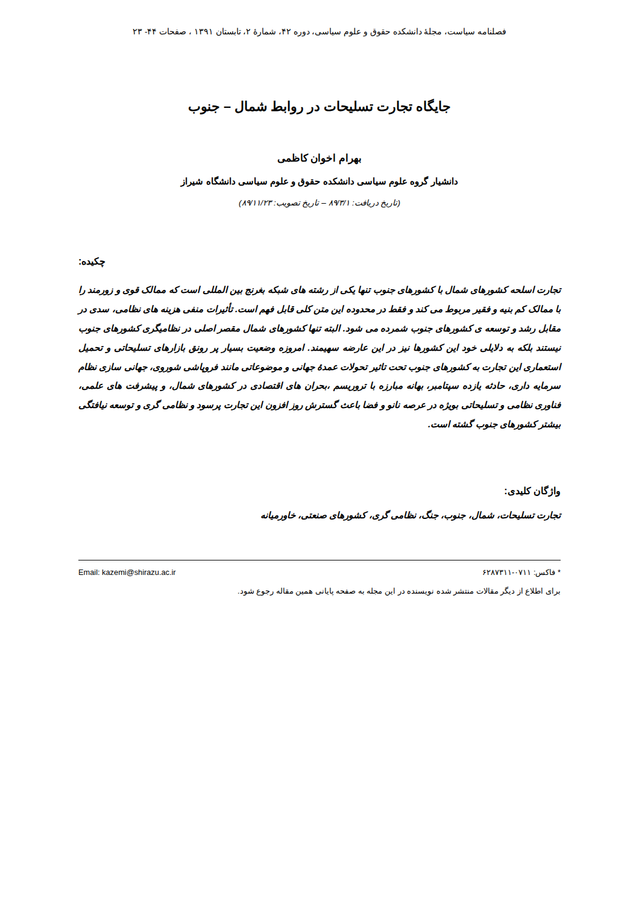فصلنامه سیاست، مجلهٔ دانشکده حقوق و علوم سیاسی، دوره ۴۲، شمارهٔ ۲، تابستان ۱۳۹۱ ، صفحات ۴۴- ۲۳
جایگاه تجارت تسلیحات در روابط شمال – جنوب
بهرام اخوان کاظمی
دانشیار گروه علوم سیاسی دانشکده حقوق و علوم سیاسی دانشگاه شیراز
(تاریخ دریافت: ۸۹/۳/۱ – تاریخ تصویب: ۸۹/۱۱/۲۳)
چکیده:
تجارت اسلحه کشورهای شمال با کشورهای جنوب تنها یکی از رشته های شبکه بغرنج بین المللی است که ممالک قوی و زورمند را با ممالک کم بنیه و فقیر مربوط می کند و فقط در محدوده این متن کلی قابل فهم است. تأثیرات منفی هزینه های نظامی، سدی در مقابل رشد و توسعه ی کشورهای جنوب شمرده می شود. البته تنها کشورهای شمال مقصر اصلی در نظامیگری کشورهای جنوب نیستند بلکه به دلایلی خود این کشورها نیز در این عارضه سهیمند. امروزه وضعیت بسیار پر رونق بازارهای تسلیحاتی و تحمیل استعماری این تجارت به کشورهای جنوب تحت تاثیر تحولات عمدهٔ جهانی و موضوعاتی مانند فروپاشی شوروی، جهانی سازی نظام سرمایه داری، حادثه یازده سپتامبر، بهانه مبارزه با تروریسم ،بحران های اقتصادی در کشورهای شمال، و پیشرفت های علمی، فناوری نظامی و تسلیحاتی بویژه در عرصه نانو و فضا باعث گسترش روز افزون این تجارت پرسود و نظامی گری و توسعه نیافتگی بیشتر کشورهای جنوب گشته است.
واژگان کلیدی:
تجارت تسلیحات، شمال، جنوب، جنگ، نظامی گری، کشورهای صنعتی، خاورمیانه
* فاکس: ۰۷۱۱-۶۲۸۷۳۱۱ Email: kazemi@shirazu.ac.ir
برای اطلاع از دیگر مقالات منتشر شده نویسنده در این مجله به صفحه پایانی همین مقاله رجوع شود.